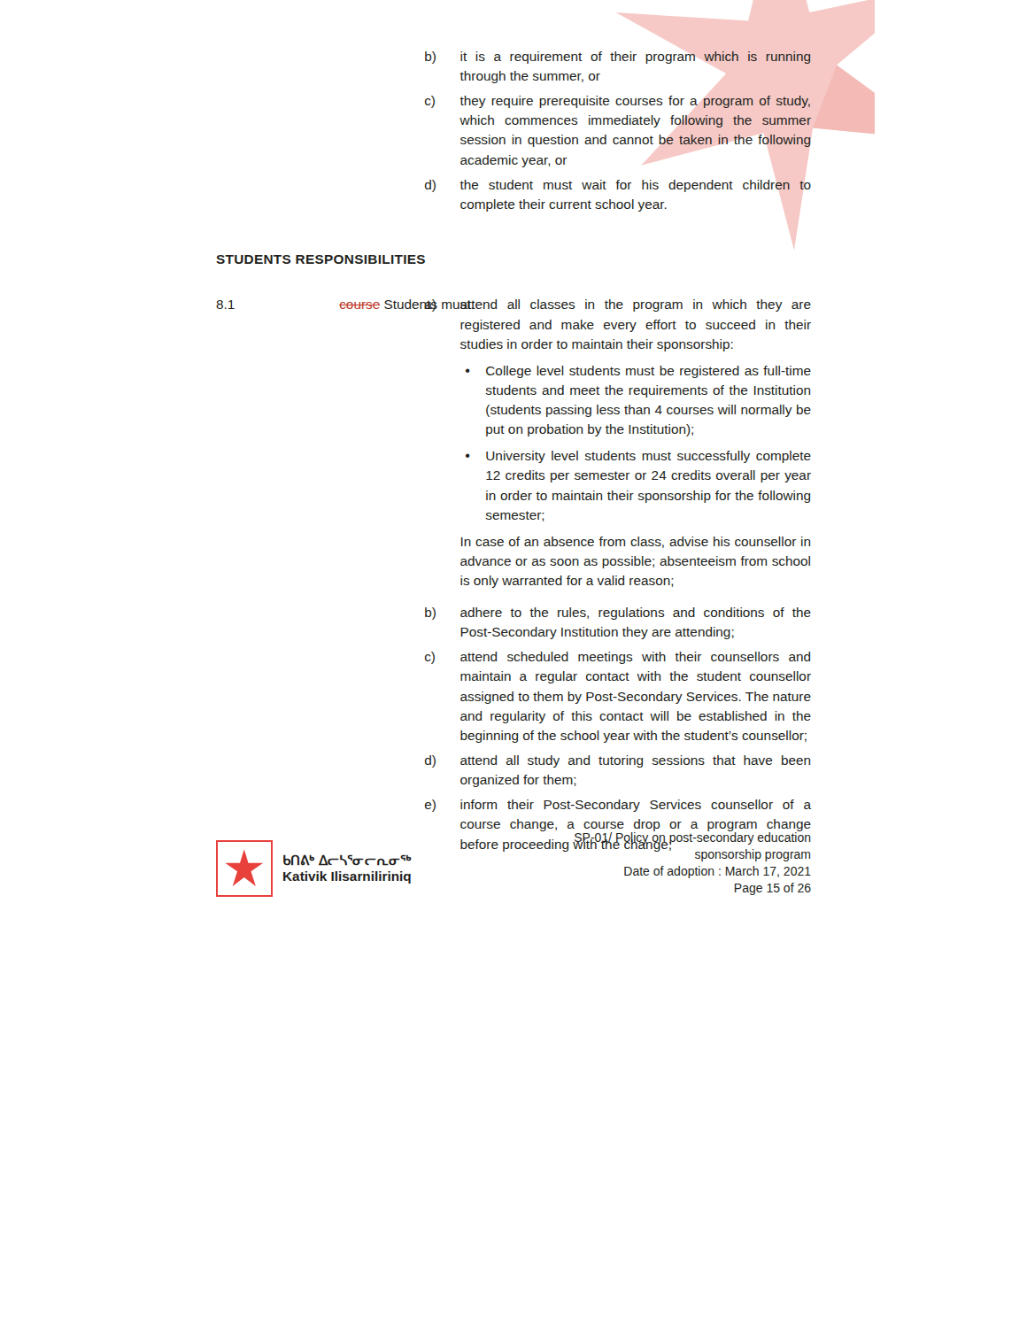b) it is a requirement of their program which is running through the summer, or
c) they require prerequisite courses for a program of study, which commences immediately following the summer session in question and cannot be taken in the following academic year, or
d) the student must wait for his dependent children to complete their current school year.
STUDENTS RESPONSIBILITIES
8.1 course Students must:
a) attend all classes in the program in which they are registered and make every effort to succeed in their studies in order to maintain their sponsorship:
College level students must be registered as full-time students and meet the requirements of the Institution (students passing less than 4 courses will normally be put on probation by the Institution);
University level students must successfully complete 12 credits per semester or 24 credits overall per year in order to maintain their sponsorship for the following semester;
In case of an absence from class, advise his counsellor in advance or as soon as possible; absenteeism from school is only warranted for a valid reason;
b) adhere to the rules, regulations and conditions of the Post-Secondary Institution they are attending;
c) attend scheduled meetings with their counsellors and maintain a regular contact with the student counsellor assigned to them by Post-Secondary Services. The nature and regularity of this contact will be established in the beginning of the school year with the student’s counsellor;
d) attend all study and tutoring sessions that have been organized for them;
e) inform their Post-Secondary Services counsellor of a course change, a course drop or a program change before proceeding with the change;
ᑲᑎᕕᒃ ᐃᓕᓴᕐᓂᓕᕆᓂᖅ
Kativik Ilisarniliriniq
SP-01/ Policy on post-secondary education
sponsorship program
Date of adoption : March 17, 2021
Page 15 of 26